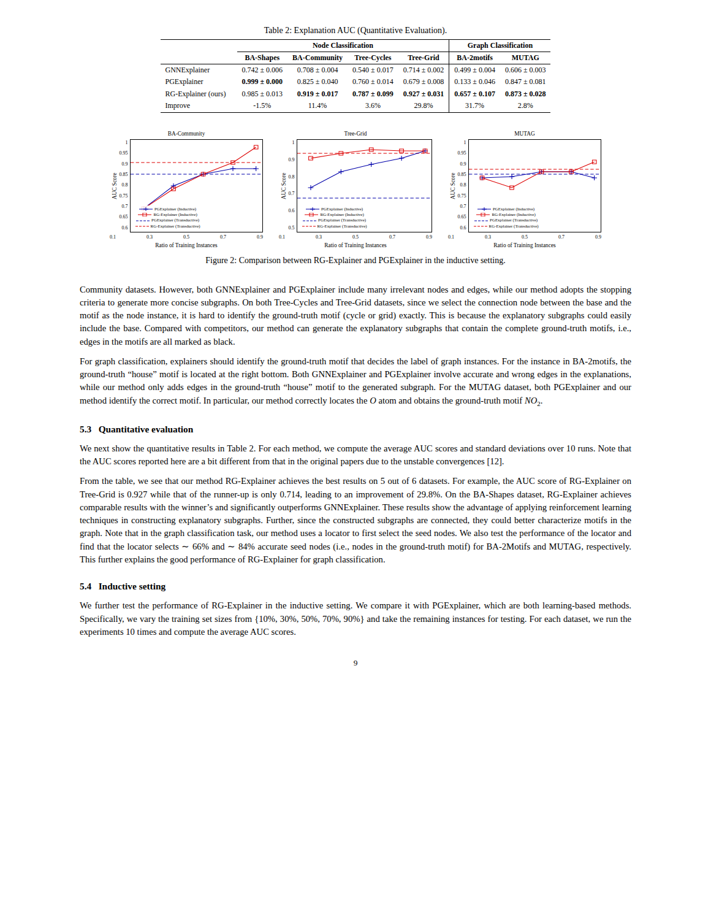Table 2: Explanation AUC (Quantitative Evaluation).
| | Node Classification | Graph Classification |
| --- | --- | --- |
| | BA-Shapes | BA-Community | Tree-Cycles | Tree-Grid | BA-2motifs | MUTAG |
| GNNExplainer | 0.742 ± 0.006 | 0.708 ± 0.004 | 0.540 ± 0.017 | 0.714 ± 0.002 | 0.499 ± 0.004 | 0.606 ± 0.003 |
| PGExplainer | 0.999 ± 0.000 | 0.825 ± 0.040 | 0.760 ± 0.014 | 0.679 ± 0.008 | 0.133 ± 0.046 | 0.847 ± 0.081 |
| RG-Explainer (ours) | 0.985 ± 0.013 | 0.919 ± 0.017 | 0.787 ± 0.099 | 0.927 ± 0.031 | 0.657 ± 0.107 | 0.873 ± 0.028 |
| Improve | -1.5% | 11.4% | 3.6% | 29.8% | 31.7% | 2.8% |
BA-Community
AUC Score
10.950.90.850.80.750.70.650.6
PGExplainer (Inductive)
RG-Explainer (Inductive)
PGExplainer (Transductive)
RG-Explainer (Transductive)
0.10.30.50.70.9
Ratio of Training Instances
Tree-Grid
AUC Score
10.90.80.70.60.5
PGExplainer (Inductive)
RG-Explainer (Inductive)
PGExplainer (Transductive)
RG-Explainer (Transductive)
0.10.30.50.70.9
Ratio of Training Instances
MUTAG
AUC Score
10.950.90.850.80.750.70.650.6
PGExplainer (Inductive)
RG-Explainer (Inductive)
PGExplainer (Transductive)
RG-Explainer (Transductive)
0.10.30.50.70.9
Ratio of Training Instances
Figure 2: Comparison between RG-Explainer and PGExplainer in the inductive setting.
Community datasets. However, both GNNExplainer and PGExplainer include many irrelevant nodes and edges, while our method adopts the stopping criteria to generate more concise subgraphs. On both Tree-Cycles and Tree-Grid datasets, since we select the connection node between the base and the motif as the node instance, it is hard to identify the ground-truth motif (cycle or grid) exactly. This is because the explanatory subgraphs could easily include the base. Compared with competitors, our method can generate the explanatory subgraphs that contain the complete ground-truth motifs, i.e., edges in the motifs are all marked as black.
For graph classification, explainers should identify the ground-truth motif that decides the label of graph instances. For the instance in BA-2motifs, the ground-truth “house” motif is located at the right bottom. Both GNNExplainer and PGExplainer involve accurate and wrong edges in the explanations, while our method only adds edges in the ground-truth “house” motif to the generated subgraph. For the MUTAG dataset, both PGExplainer and our method identify the correct motif. In particular, our method correctly locates the O atom and obtains the ground-truth motif NO2.
5.3 Quantitative evaluation
We next show the quantitative results in Table 2. For each method, we compute the average AUC scores and standard deviations over 10 runs. Note that the AUC scores reported here are a bit different from that in the original papers due to the unstable convergences [12].
From the table, we see that our method RG-Explainer achieves the best results on 5 out of 6 datasets. For example, the AUC score of RG-Explainer on Tree-Grid is 0.927 while that of the runner-up is only 0.714, leading to an improvement of 29.8%. On the BA-Shapes dataset, RG-Explainer achieves comparable results with the winner’s and significantly outperforms GNNExplainer. These results show the advantage of applying reinforcement learning techniques in constructing explanatory subgraphs. Further, since the constructed subgraphs are connected, they could better characterize motifs in the graph. Note that in the graph classification task, our method uses a locator to first select the seed nodes. We also test the performance of the locator and find that the locator selects ∼ 66% and ∼ 84% accurate seed nodes (i.e., nodes in the ground-truth motif) for BA-2Motifs and MUTAG, respectively. This further explains the good performance of RG-Explainer for graph classification.
5.4 Inductive setting
We further test the performance of RG-Explainer in the inductive setting. We compare it with PGExplainer, which are both learning-based methods. Specifically, we vary the training set sizes from {10%, 30%, 50%, 70%, 90%} and take the remaining instances for testing. For each dataset, we run the experiments 10 times and compute the average AUC scores.
9